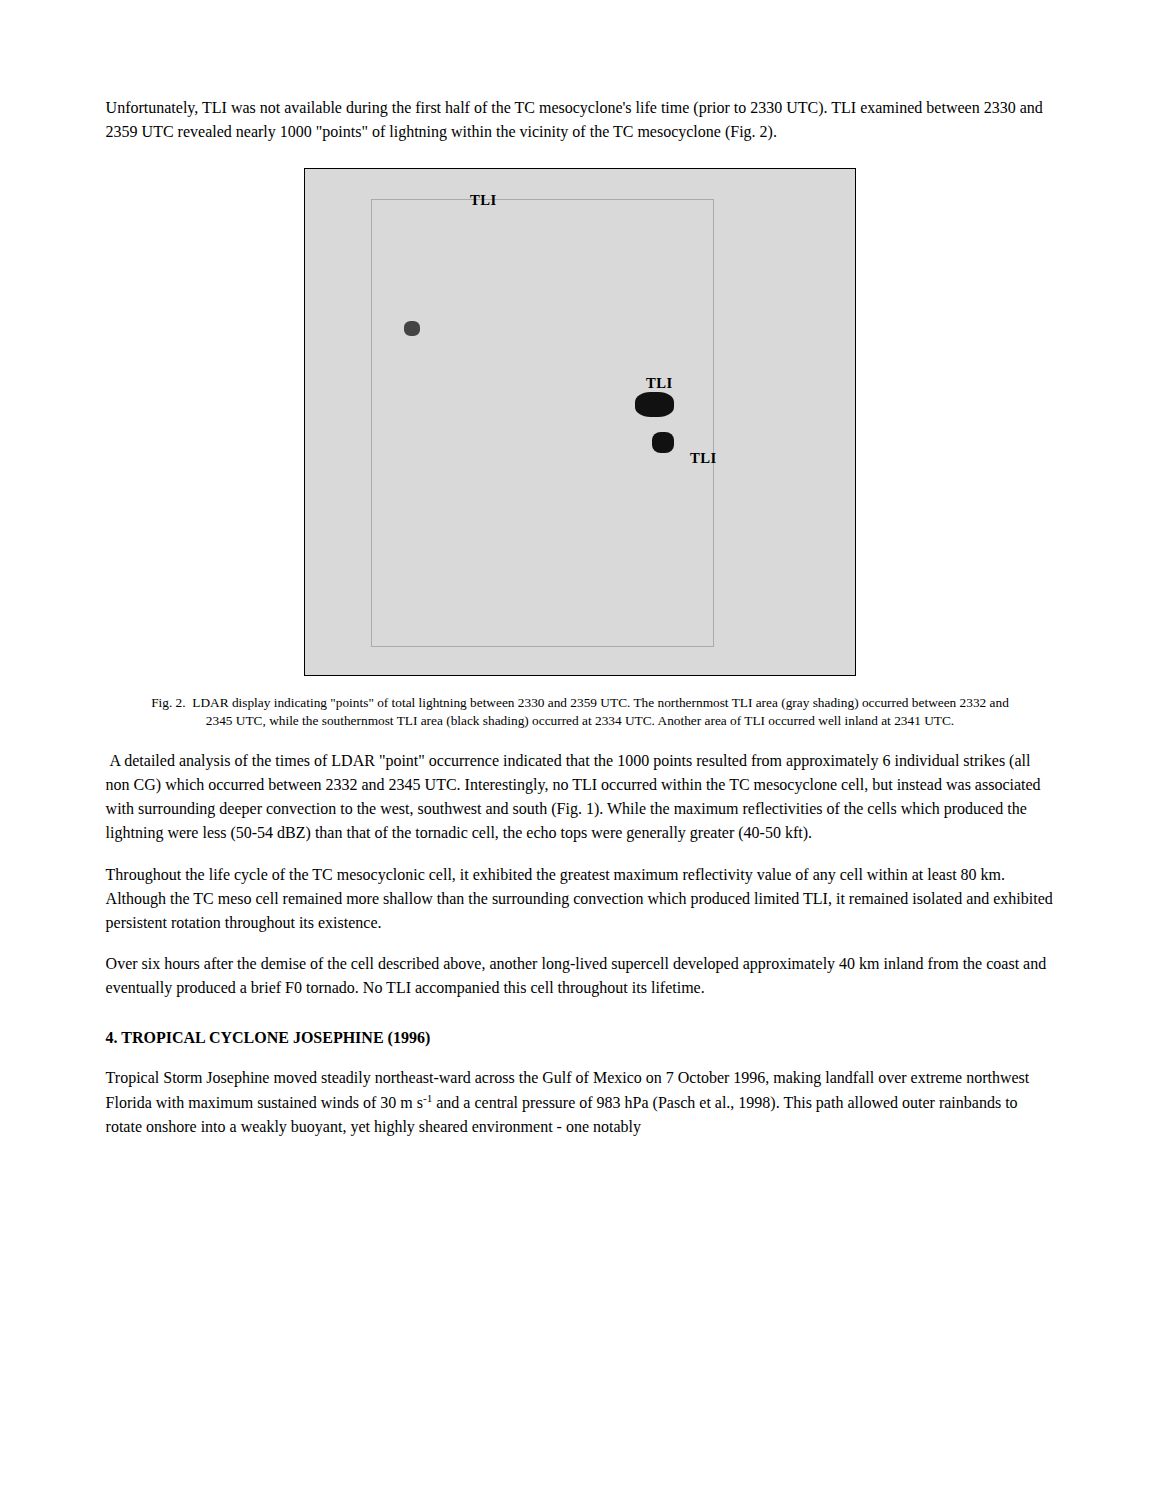Unfortunately, TLI was not available during the first half of the TC mesocyclone's life time (prior to 2330 UTC). TLI examined between 2330 and 2359 UTC revealed nearly 1000 "points" of lightning within the vicinity of the TC mesocyclone (Fig. 2).
TLI TLI TLI
Fig. 2. LDAR display indicating "points" of total lightning between 2330 and 2359 UTC. The northernmost TLI area (gray shading) occurred between 2332 and 2345 UTC, while the southernmost TLI area (black shading) occurred at 2334 UTC. Another area of TLI occurred well inland at 2341 UTC.
A detailed analysis of the times of LDAR "point" occurrence indicated that the 1000 points resulted from approximately 6 individual strikes (all non CG) which occurred between 2332 and 2345 UTC. Interestingly, no TLI occurred within the TC mesocyclone cell, but instead was associated with surrounding deeper convection to the west, southwest and south (Fig. 1). While the maximum reflectivities of the cells which produced the lightning were less (50-54 dBZ) than that of the tornadic cell, the echo tops were generally greater (40-50 kft).
Throughout the life cycle of the TC mesocyclonic cell, it exhibited the greatest maximum reflectivity value of any cell within at least 80 km. Although the TC meso cell remained more shallow than the surrounding convection which produced limited TLI, it remained isolated and exhibited persistent rotation throughout its existence.
Over six hours after the demise of the cell described above, another long-lived supercell developed approximately 40 km inland from the coast and eventually produced a brief F0 tornado. No TLI accompanied this cell throughout its lifetime.
4. TROPICAL CYCLONE JOSEPHINE (1996)
Tropical Storm Josephine moved steadily northeast-ward across the Gulf of Mexico on 7 October 1996, making landfall over extreme northwest Florida with maximum sustained winds of 30 m s-1 and a central pressure of 983 hPa (Pasch et al., 1998). This path allowed outer rainbands to rotate onshore into a weakly buoyant, yet highly sheared environment - one notably